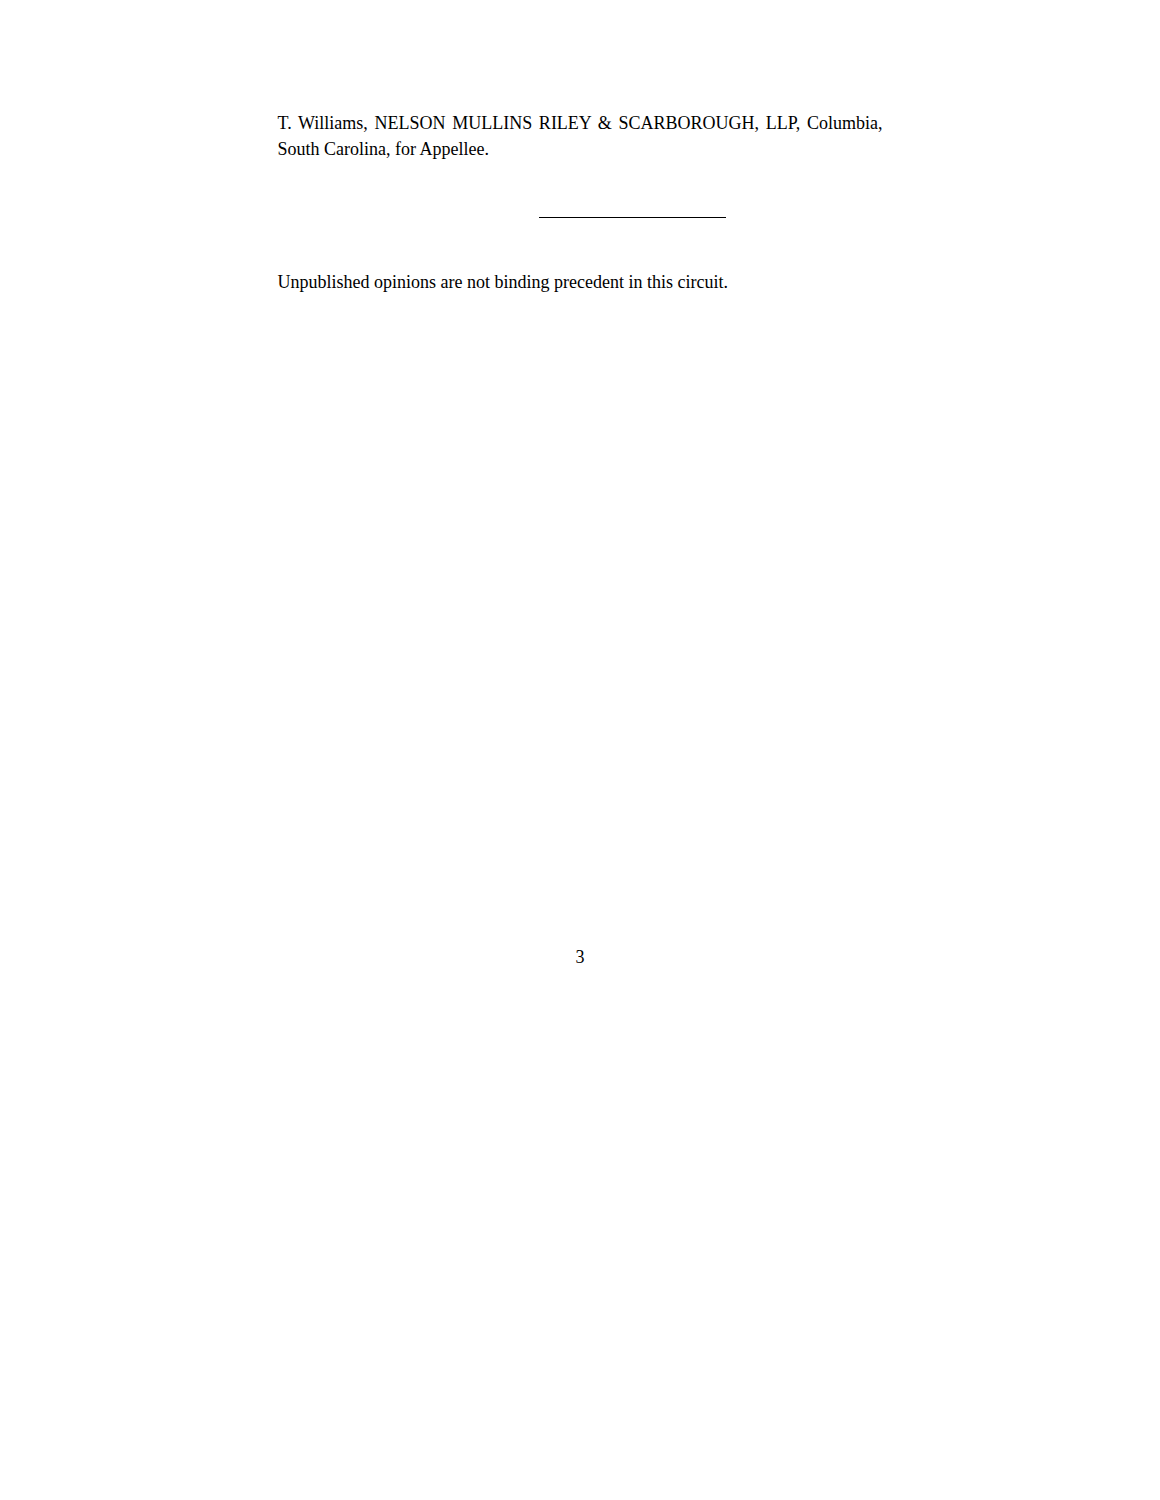T. Williams, NELSON MULLINS RILEY & SCARBOROUGH, LLP, Columbia, South Carolina, for Appellee.
Unpublished opinions are not binding precedent in this circuit.
3